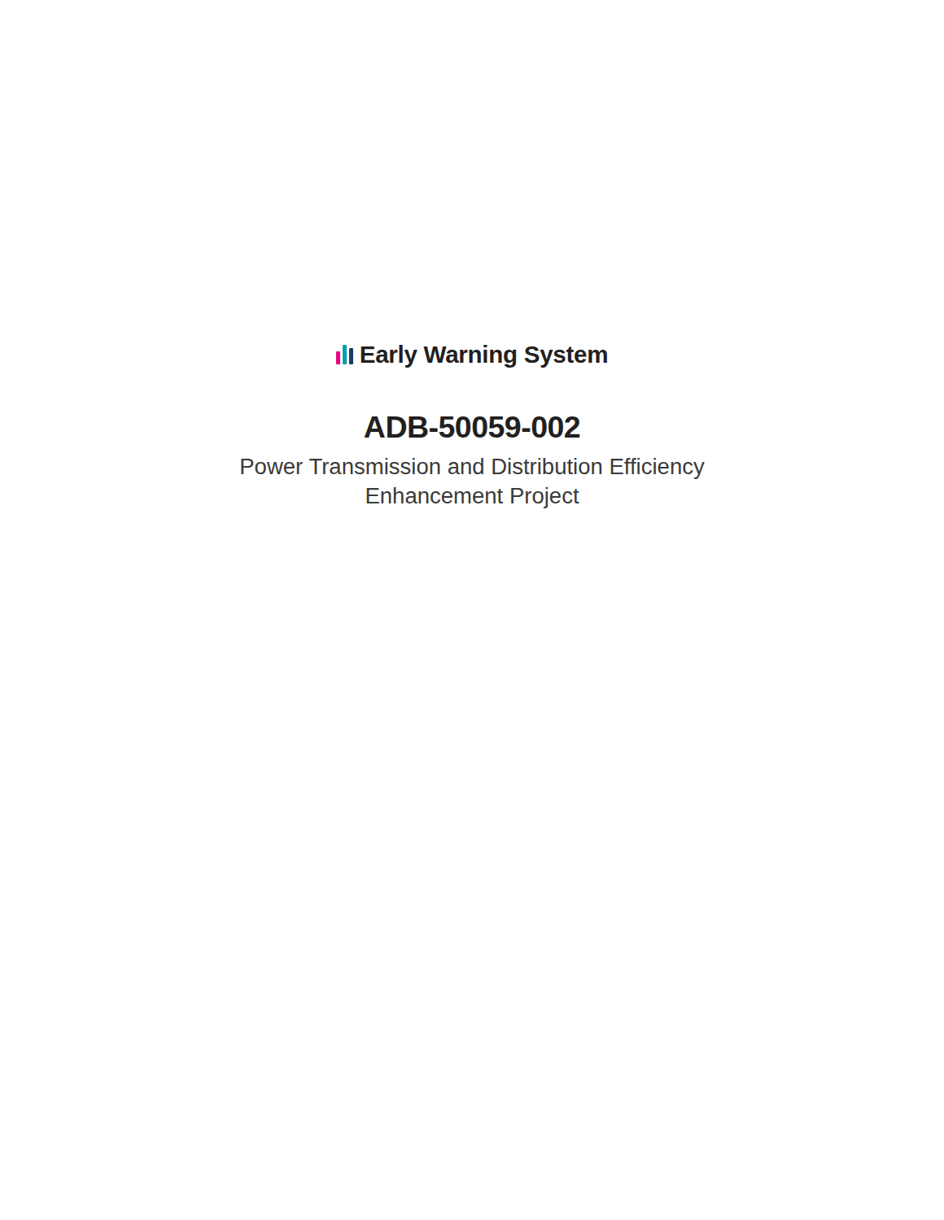Early Warning System
ADB-50059-002
Power Transmission and Distribution Efficiency Enhancement Project